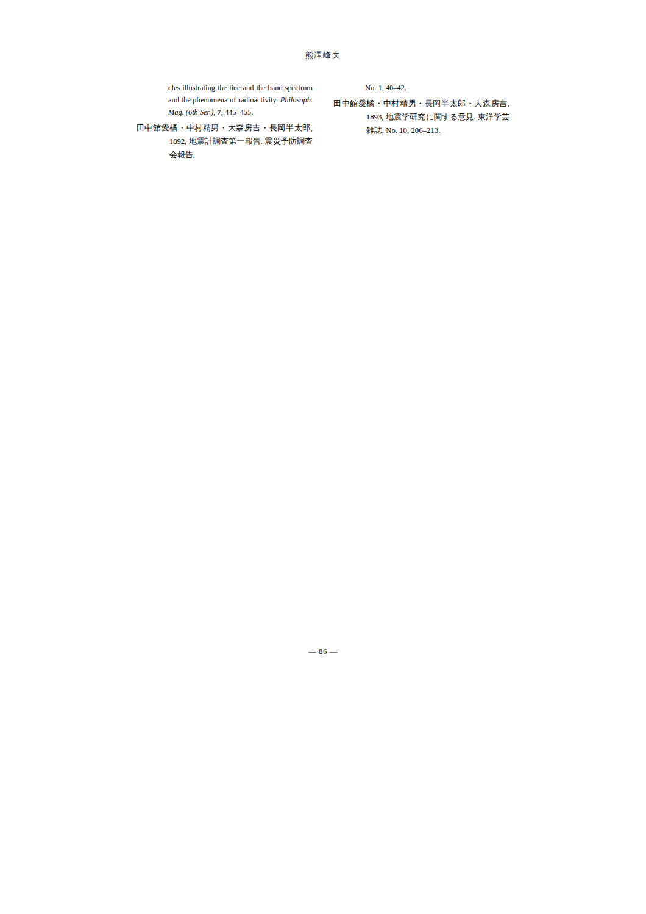熊澤峰夫
cles illustrating the line and the band spectrum and the phenomena of radioactivity. Philosoph. Mag. (6th Ser.), 7, 445–455.
田中館愛橘・中村精男・大森房吉・長岡半太郎, 1892, 地震計調査第一報告. 震災予防調査会報告,
No. 1, 40–42.
田中館愛橘・中村精男・長岡半太郎・大森房吉, 1893, 地震学研究に関する意見. 東洋学芸雑誌, No. 10, 206–213.
— 86 —